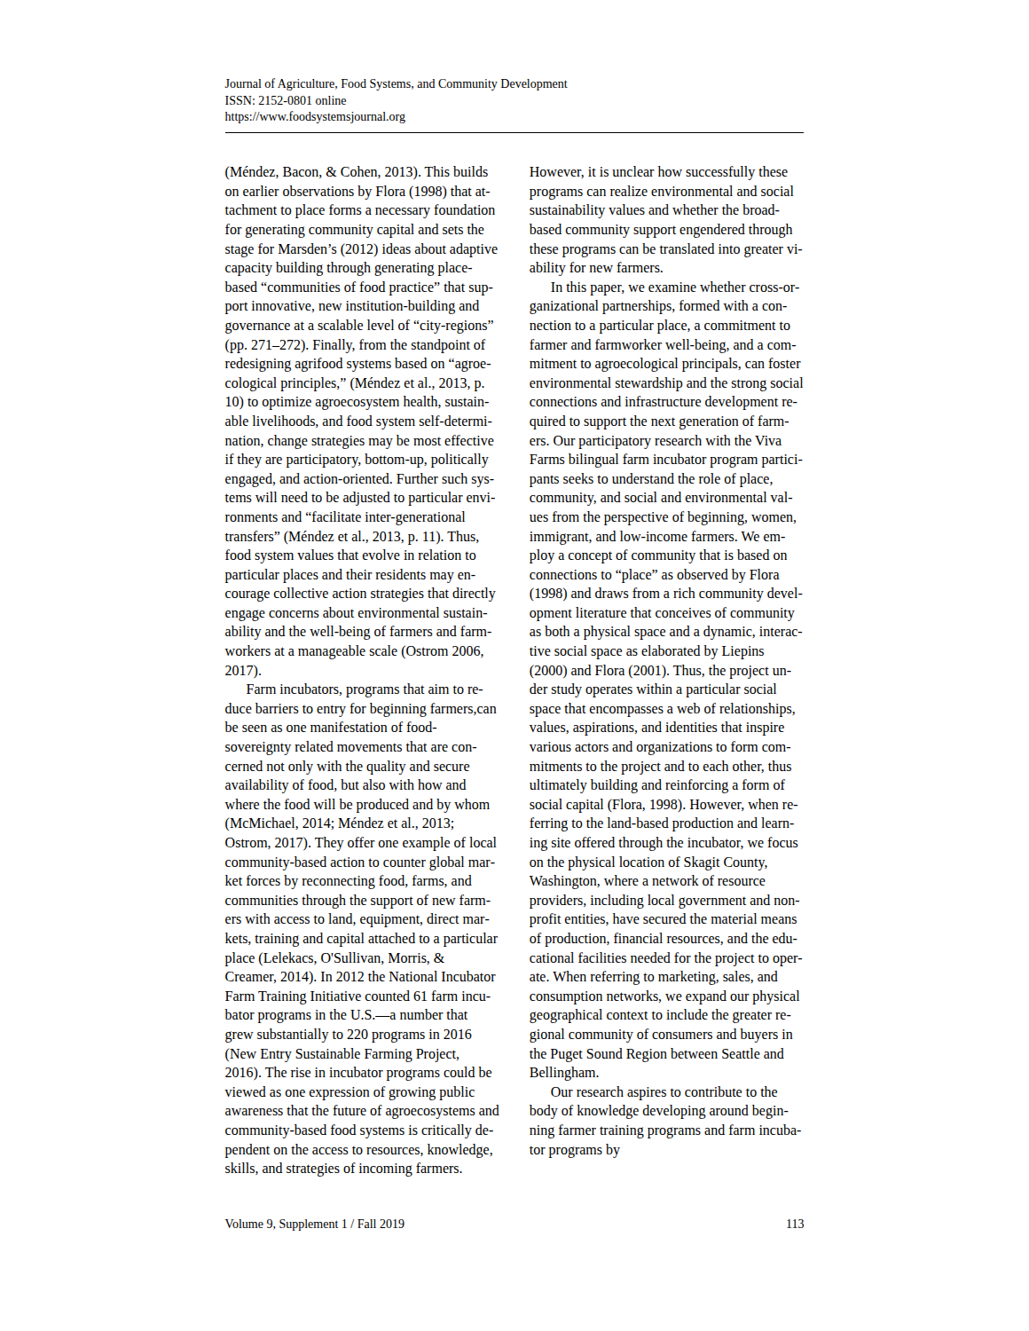Journal of Agriculture, Food Systems, and Community Development ISSN: 2152-0801 online https://www.foodsystemsjournal.org
(Méndez, Bacon, & Cohen, 2013). This builds on earlier observations by Flora (1998) that attachment to place forms a necessary foundation for generating community capital and sets the stage for Marsden’s (2012) ideas about adaptive capacity building through generating place-based “communities of food practice” that support innovative, new institution-building and governance at a scalable level of “city-regions” (pp. 271–272). Finally, from the standpoint of redesigning agrifood systems based on “agroecological principles,” (Méndez et al., 2013, p. 10) to optimize agroecosystem health, sustainable livelihoods, and food system self-determination, change strategies may be most effective if they are participatory, bottom-up, politically engaged, and action-oriented. Further such systems will need to be adjusted to particular environments and “facilitate inter-generational transfers” (Méndez et al., 2013, p. 11). Thus, food system values that evolve in relation to particular places and their residents may encourage collective action strategies that directly engage concerns about environmental sustainability and the well-being of farmers and farmworkers at a manageable scale (Ostrom 2006, 2017).
Farm incubators, programs that aim to reduce barriers to entry for beginning farmers,can be seen as one manifestation of food-sovereignty related movements that are concerned not only with the quality and secure availability of food, but also with how and where the food will be produced and by whom (McMichael, 2014; Méndez et al., 2013; Ostrom, 2017). They offer one example of local community-based action to counter global market forces by reconnecting food, farms, and communities through the support of new farmers with access to land, equipment, direct markets, training and capital attached to a particular place (Lelekacs, O'Sullivan, Morris, & Creamer, 2014). In 2012 the National Incubator Farm Training Initiative counted 61 farm incubator programs in the U.S.—a number that grew substantially to 220 programs in 2016 (New Entry Sustainable Farming Project, 2016). The rise in incubator programs could be viewed as one expression of growing public awareness that the future of agroecosystems and community-based food systems is critically dependent on the access to resources, knowledge, skills, and strategies of incoming farmers. However, it is unclear how successfully these programs can realize environmental and social sustainability values and whether the broad-based community support engendered through these programs can be translated into greater viability for new farmers.
In this paper, we examine whether cross-organizational partnerships, formed with a connection to a particular place, a commitment to farmer and farmworker well-being, and a commitment to agroecological principals, can foster environmental stewardship and the strong social connections and infrastructure development required to support the next generation of farmers. Our participatory research with the Viva Farms bilingual farm incubator program participants seeks to understand the role of place, community, and social and environmental values from the perspective of beginning, women, immigrant, and low-income farmers. We employ a concept of community that is based on connections to “place” as observed by Flora (1998) and draws from a rich community development literature that conceives of community as both a physical space and a dynamic, interactive social space as elaborated by Liepins (2000) and Flora (2001). Thus, the project under study operates within a particular social space that encompasses a web of relationships, values, aspirations, and identities that inspire various actors and organizations to form commitments to the project and to each other, thus ultimately building and reinforcing a form of social capital (Flora, 1998). However, when referring to the land-based production and learning site offered through the incubator, we focus on the physical location of Skagit County, Washington, where a network of resource providers, including local government and nonprofit entities, have secured the material means of production, financial resources, and the educational facilities needed for the project to operate. When referring to marketing, sales, and consumption networks, we expand our physical geographical context to include the greater regional community of consumers and buyers in the Puget Sound Region between Seattle and Bellingham.
Our research aspires to contribute to the body of knowledge developing around beginning farmer training programs and farm incubator programs by
Volume 9, Supplement 1 / Fall 2019 113